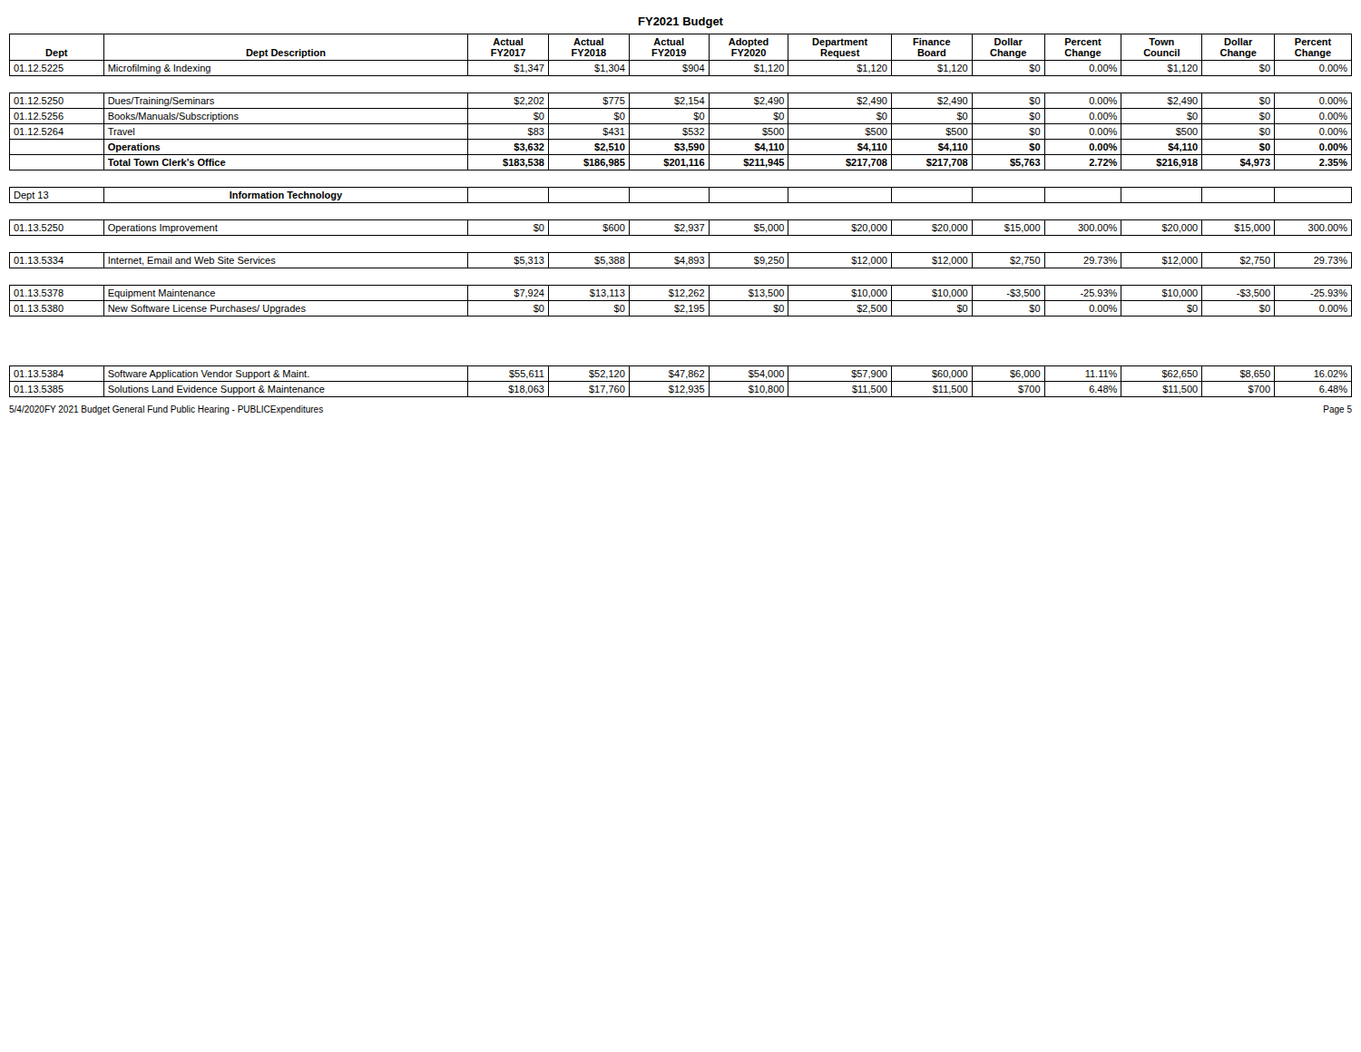FY2021 Budget
| Dept | Dept Description | Actual FY2017 | Actual FY2018 | Actual FY2019 | Adopted FY2020 | Department Request | Finance Board | Dollar Change | Percent Change | Town Council | Dollar Change | Percent Change |
| --- | --- | --- | --- | --- | --- | --- | --- | --- | --- | --- | --- | --- |
| 01.12.5225 | Microfilming & Indexing | $1,347 | $1,304 | $904 | $1,120 | $1,120 | $1,120 | $0 | 0.00% | $1,120 | $0 | 0.00% |
| 01.12.5250 | Dues/Training/Seminars | $2,202 | $775 | $2,154 | $2,490 | $2,490 | $2,490 | $0 | 0.00% | $2,490 | $0 | 0.00% |
| 01.12.5256 | Books/Manuals/Subscriptions | $0 | $0 | $0 | $0 | $0 | $0 | $0 | 0.00% | $0 | $0 | 0.00% |
| 01.12.5264 | Travel | $83 | $431 | $532 | $500 | $500 | $500 | $0 | 0.00% | $500 | $0 | 0.00% |
| | Operations | $3,632 | $2,510 | $3,590 | $4,110 | $4,110 | $4,110 | $0 | 0.00% | $4,110 | $0 | 0.00% |
| | Total Town Clerk's Office | $183,538 | $186,985 | $201,116 | $211,945 | $217,708 | $217,708 | $5,763 | 2.72% | $216,918 | $4,973 | 2.35% |
| Dept 13 | Information Technology | | | | | | | | | | | |
| 01.13.5250 | Operations Improvement | $0 | $600 | $2,937 | $5,000 | $20,000 | $20,000 | $15,000 | 300.00% | $20,000 | $15,000 | 300.00% |
| 01.13.5334 | Internet, Email and Web Site Services | $5,313 | $5,388 | $4,893 | $9,250 | $12,000 | $12,000 | $2,750 | 29.73% | $12,000 | $2,750 | 29.73% |
| 01.13.5378 | Equipment Maintenance | $7,924 | $13,113 | $12,262 | $13,500 | $10,000 | $10,000 | -$3,500 | -25.93% | $10,000 | -$3,500 | -25.93% |
| 01.13.5380 | New Software License Purchases/ Upgrades | $0 | $0 | $2,195 | $0 | $2,500 | $0 | $0 | 0.00% | $0 | $0 | 0.00% |
| 01.13.5384 | Software Application Vendor Support & Maint. | $55,611 | $52,120 | $47,862 | $54,000 | $57,900 | $60,000 | $6,000 | 11.11% | $62,650 | $8,650 | 16.02% |
| 01.13.5385 | Solutions Land Evidence Support & Maintenance | $18,063 | $17,760 | $12,935 | $10,800 | $11,500 | $11,500 | $700 | 6.48% | $11,500 | $700 | 6.48% |
5/4/2020FY 2021 Budget General Fund Public Hearing - PUBLICExpenditures Page 5